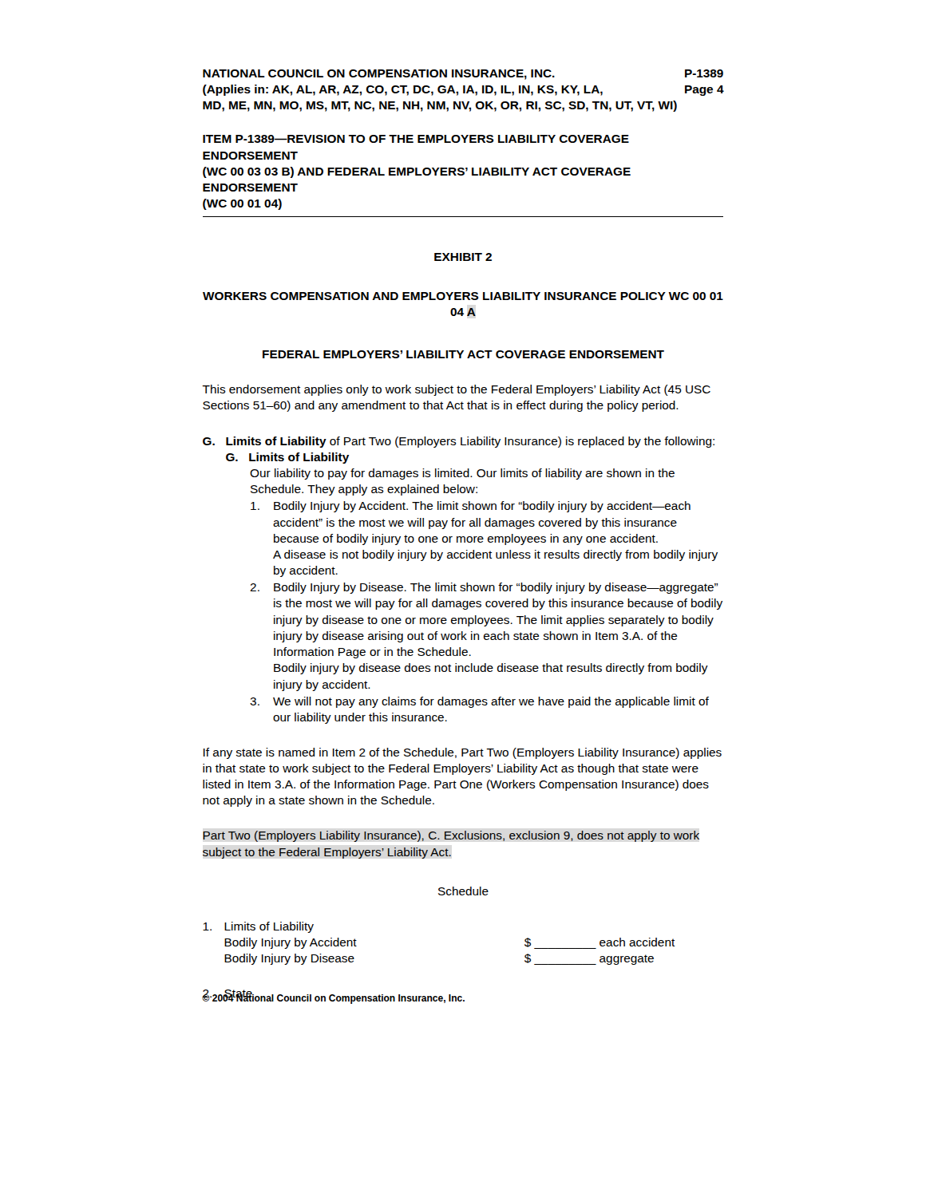NATIONAL COUNCIL ON COMPENSATION INSURANCE, INC.
P-1389
(Applies in: AK, AL, AR, AZ, CO, CT, DC, GA, IA, ID, IL, IN, KS, KY, LA,
Page 4
MD, ME, MN, MO, MS, MT, NC, NE, NH, NM, NV, OK, OR, RI, SC, SD, TN, UT, VT, WI)
ITEM P-1389—REVISION TO OF THE EMPLOYERS LIABILITY COVERAGE ENDORSEMENT
(WC 00 03 03 B) AND FEDERAL EMPLOYERS’ LIABILITY ACT COVERAGE ENDORSEMENT
(WC 00 01 04)
EXHIBIT 2
WORKERS COMPENSATION AND EMPLOYERS LIABILITY INSURANCE POLICY WC 00 01 04 A
FEDERAL EMPLOYERS’ LIABILITY ACT COVERAGE ENDORSEMENT
This endorsement applies only to work subject to the Federal Employers’ Liability Act (45 USC Sections 51–60) and any amendment to that Act that is in effect during the policy period.
G.
Limits of Liability of Part Two (Employers Liability Insurance) is replaced by the following:
G.
Limits of Liability
Our liability to pay for damages is limited. Our limits of liability are shown in the Schedule. They apply as explained below:
1.
Bodily Injury by Accident. The limit shown for “bodily injury by accident—each accident” is the most we will pay for all damages covered by this insurance because of bodily injury to one or more employees in any one accident.
A disease is not bodily injury by accident unless it results directly from bodily injury by accident.
2.
Bodily Injury by Disease. The limit shown for “bodily injury by disease—aggregate” is the most we will pay for all damages covered by this insurance because of bodily injury by disease to one or more employees. The limit applies separately to bodily injury by disease arising out of work in each state shown in Item 3.A. of the Information Page or in the Schedule.
Bodily injury by disease does not include disease that results directly from bodily injury by accident.
3.
We will not pay any claims for damages after we have paid the applicable limit of our liability under this insurance.
If any state is named in Item 2 of the Schedule, Part Two (Employers Liability Insurance) applies in that state to work subject to the Federal Employers’ Liability Act as though that state were listed in Item 3.A. of the Information Page. Part One (Workers Compensation Insurance) does not apply in a state shown in the Schedule.
Part Two (Employers Liability Insurance), C. Exclusions, exclusion 9, does not apply to work subject to the Federal Employers’ Liability Act.
Schedule
1.
Limits of Liability
Bodily Injury by Accident
$ _________ each accident
Bodily Injury by Disease
$ _________ aggregate
2.
State
© 2004 National Council on Compensation Insurance, Inc.